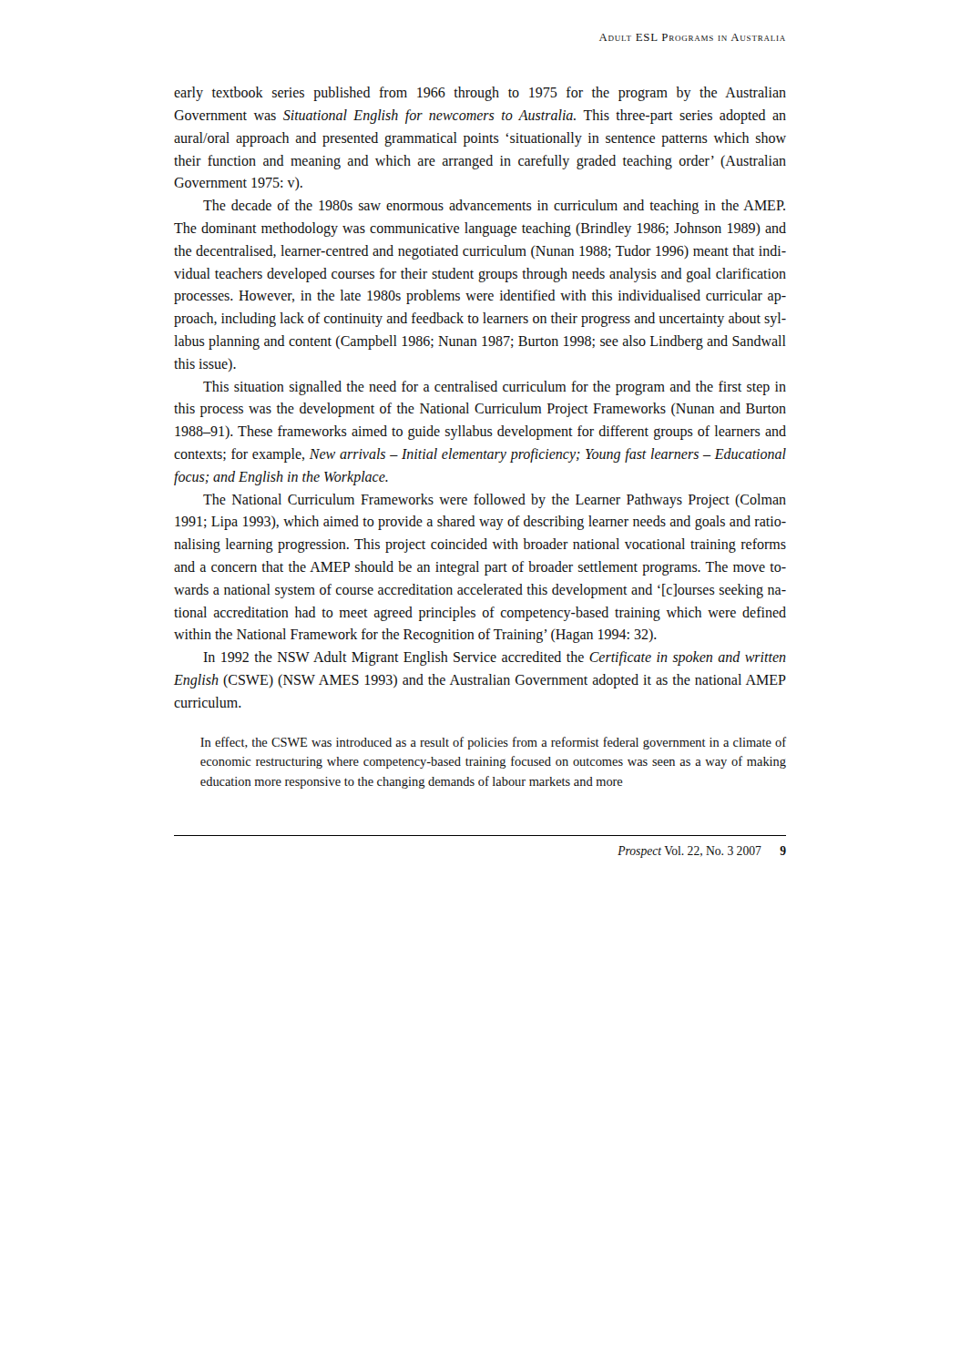Adult ESL Programs in Australia
early textbook series published from 1966 through to 1975 for the program by the Australian Government was Situational English for newcomers to Australia. This three-part series adopted an aural/oral approach and presented grammatical points ‘situationally in sentence patterns which show their function and meaning and which are arranged in carefully graded teaching order’ (Australian Government 1975: v).
The decade of the 1980s saw enormous advancements in curriculum and teaching in the AMEP. The dominant methodology was communicative language teaching (Brindley 1986; Johnson 1989) and the decentralised, learner-centred and negotiated curriculum (Nunan 1988; Tudor 1996) meant that individual teachers developed courses for their student groups through needs analysis and goal clarification processes. However, in the late 1980s problems were identified with this individualised curricular approach, including lack of continuity and feedback to learners on their progress and uncertainty about syllabus planning and content (Campbell 1986; Nunan 1987; Burton 1998; see also Lindberg and Sandwall this issue).
This situation signalled the need for a centralised curriculum for the program and the first step in this process was the development of the National Curriculum Project Frameworks (Nunan and Burton 1988–91). These frameworks aimed to guide syllabus development for different groups of learners and contexts; for example, New arrivals – Initial elementary proficiency; Young fast learners – Educational focus; and English in the Workplace.
The National Curriculum Frameworks were followed by the Learner Pathways Project (Colman 1991; Lipa 1993), which aimed to provide a shared way of describing learner needs and goals and rationalising learning progression. This project coincided with broader national vocational training reforms and a concern that the AMEP should be an integral part of broader settlement programs. The move towards a national system of course accreditation accelerated this development and ‘[c]ourses seeking national accreditation had to meet agreed principles of competency-based training which were defined within the National Framework for the Recognition of Training’ (Hagan 1994: 32).
In 1992 the NSW Adult Migrant English Service accredited the Certificate in spoken and written English (CSWE) (NSW AMES 1993) and the Australian Government adopted it as the national AMEP curriculum.
In effect, the CSWE was introduced as a result of policies from a reformist federal government in a climate of economic restructuring where competency-based training focused on outcomes was seen as a way of making education more responsive to the changing demands of labour markets and more
Prospect Vol. 22, No. 3 20079